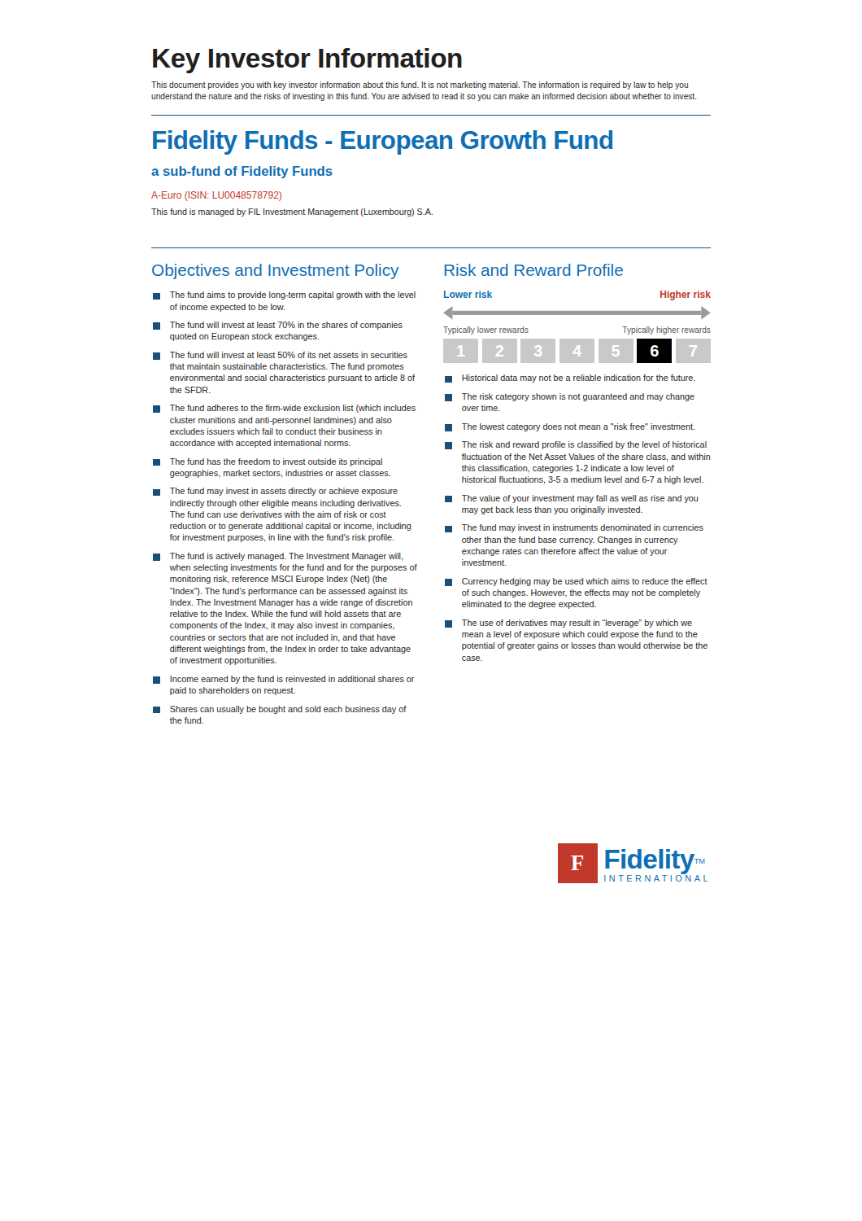Key Investor Information
This document provides you with key investor information about this fund. It is not marketing material. The information is required by law to help you understand the nature and the risks of investing in this fund. You are advised to read it so you can make an informed decision about whether to invest.
Fidelity Funds - European Growth Fund
a sub-fund of Fidelity Funds
A-Euro (ISIN: LU0048578792)
This fund is managed by FIL Investment Management (Luxembourg) S.A.
Objectives and Investment Policy
The fund aims to provide long-term capital growth with the level of income expected to be low.
The fund will invest at least 70% in the shares of companies quoted on European stock exchanges.
The fund will invest at least 50% of its net assets in securities that maintain sustainable characteristics. The fund promotes environmental and social characteristics pursuant to article 8 of the SFDR.
The fund adheres to the firm-wide exclusion list (which includes cluster munitions and anti-personnel landmines) and also excludes issuers which fail to conduct their business in accordance with accepted international norms.
The fund has the freedom to invest outside its principal geographies, market sectors, industries or asset classes.
The fund may invest in assets directly or achieve exposure indirectly through other eligible means including derivatives. The fund can use derivatives with the aim of risk or cost reduction or to generate additional capital or income, including for investment purposes, in line with the fund's risk profile.
The fund is actively managed. The Investment Manager will, when selecting investments for the fund and for the purposes of monitoring risk, reference MSCI Europe Index (Net) (the “Index”). The fund’s performance can be assessed against its Index. The Investment Manager has a wide range of discretion relative to the Index. While the fund will hold assets that are components of the Index, it may also invest in companies, countries or sectors that are not included in, and that have different weightings from, the Index in order to take advantage of investment opportunities.
Income earned by the fund is reinvested in additional shares or paid to shareholders on request.
Shares can usually be bought and sold each business day of the fund.
Risk and Reward Profile
Lower risk Higher risk
Typically lower rewards Typically higher rewards
1
2
3
4
5
6
7
Historical data may not be a reliable indication for the future.
The risk category shown is not guaranteed and may change over time.
The lowest category does not mean a "risk free" investment.
The risk and reward profile is classified by the level of historical fluctuation of the Net Asset Values of the share class, and within this classification, categories 1-2 indicate a low level of historical fluctuations, 3-5 a medium level and 6-7 a high level.
The value of your investment may fall as well as rise and you may get back less than you originally invested.
The fund may invest in instruments denominated in currencies other than the fund base currency. Changes in currency exchange rates can therefore affect the value of your investment.
Currency hedging may be used which aims to reduce the effect of such changes. However, the effects may not be completely eliminated to the degree expected.
The use of derivatives may result in “leverage” by which we mean a level of exposure which could expose the fund to the potential of greater gains or losses than would otherwise be the case.
F
Fidelity TM INTERNATIONAL